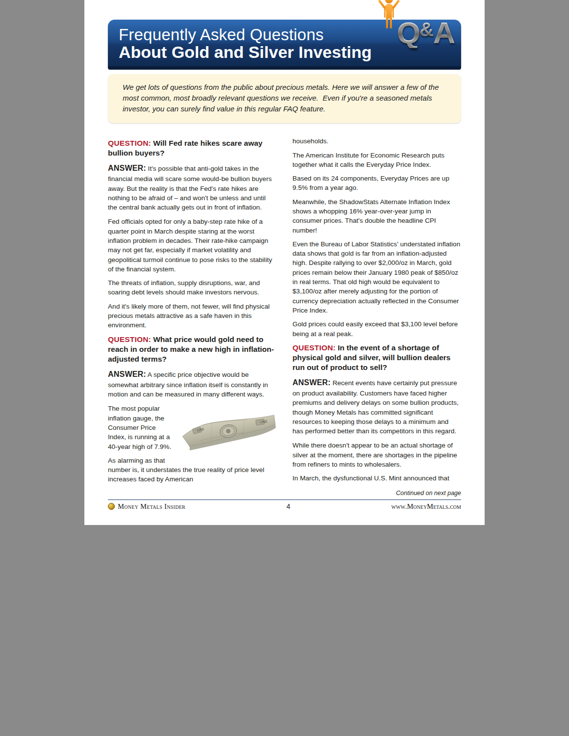Frequently Asked Questions About Gold and Silver Investing
Q&A
We get lots of questions from the public about precious metals. Here we will answer a few of the most common, most broadly relevant questions we receive. Even if you're a seasoned metals investor, you can surely find value in this regular FAQ feature.
QUESTION: Will Fed rate hikes scare away bullion buyers?
ANSWER: It's possible that anti-gold takes in the financial media will scare some would-be bullion buyers away. But the reality is that the Fed's rate hikes are nothing to be afraid of – and won't be unless and until the central bank actually gets out in front of inflation.
Fed officials opted for only a baby-step rate hike of a quarter point in March despite staring at the worst inflation problem in decades. Their rate-hike campaign may not get far, especially if market volatility and geopolitical turmoil continue to pose risks to the stability of the financial system.
The threats of inflation, supply disruptions, war, and soaring debt levels should make investors nervous.
And it's likely more of them, not fewer, will find physical precious metals attractive as a safe haven in this environment.
QUESTION: What price would gold need to reach in order to make a new high in inflation-adjusted terms?
ANSWER: A specific price objective would be somewhat arbitrary since inflation itself is constantly in motion and can be measured in many different ways.
ONE ONE
The most popular inflation gauge, the Consumer Price Index, is running at a 40-year high of 7.9%.
As alarming as that number is, it understates the true reality of price level increases faced by American
households.
The American Institute for Economic Research puts together what it calls the Everyday Price Index.
Based on its 24 components, Everyday Prices are up 9.5% from a year ago.
Meanwhile, the ShadowStats Alternate Inflation Index shows a whopping 16% year-over-year jump in consumer prices. That's double the headline CPI number!
Even the Bureau of Labor Statistics' understated inflation data shows that gold is far from an inflation-adjusted high. Despite rallying to over $2,000/oz in March, gold prices remain below their January 1980 peak of $850/oz in real terms. That old high would be equivalent to $3,100/oz after merely adjusting for the portion of currency depreciation actually reflected in the Consumer Price Index.
Gold prices could easily exceed that $3,100 level before being at a real peak.
QUESTION: In the event of a shortage of physical gold and silver, will bullion dealers run out of product to sell?
ANSWER: Recent events have certainly put pressure on product availability. Customers have faced higher premiums and delivery delays on some bullion products, though Money Metals has committed significant resources to keeping those delays to a minimum and has performed better than its competitors in this regard.
While there doesn't appear to be an actual shortage of silver at the moment, there are shortages in the pipeline from refiners to mints to wholesalers.
In March, the dysfunctional U.S. Mint announced that
Continued on next page
Money Metals Insider
4
www.MoneyMetals.com